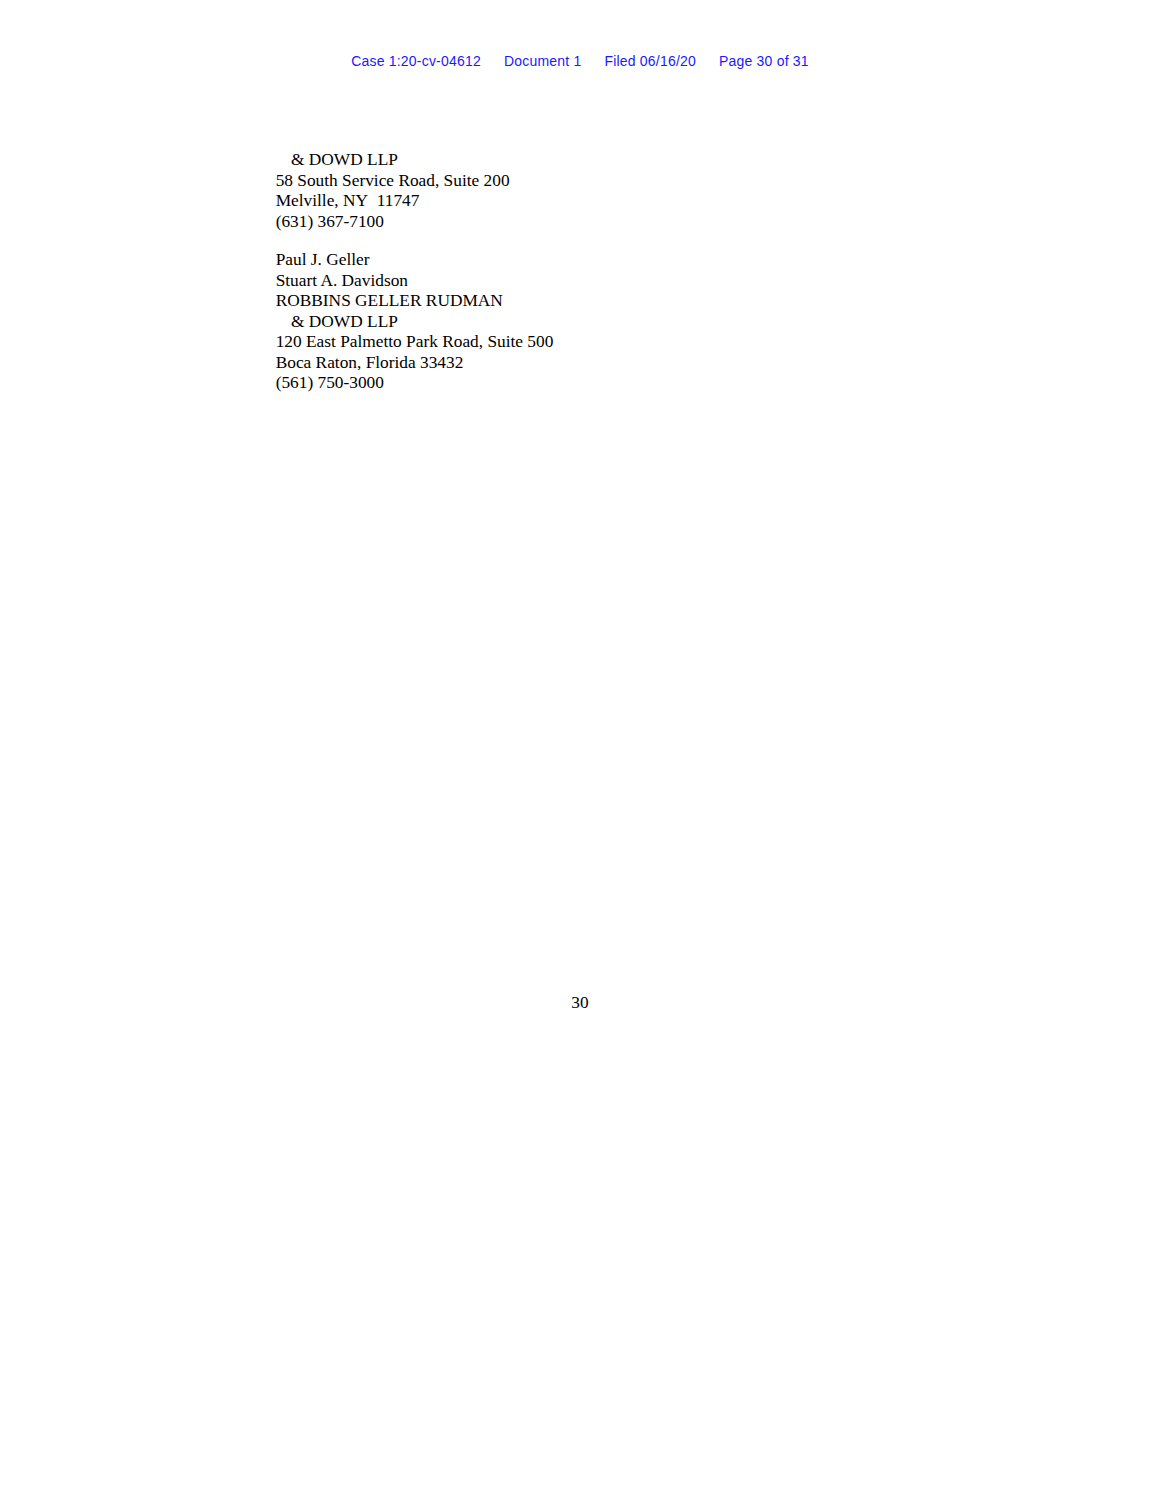Case 1:20-cv-04612 Document 1 Filed 06/16/20 Page 30 of 31
& DOWD LLP
58 South Service Road, Suite 200
Melville, NY 11747
(631) 367-7100
Paul J. Geller
Stuart A. Davidson
ROBBINS GELLER RUDMAN
& DOWD LLP
120 East Palmetto Park Road, Suite 500
Boca Raton, Florida 33432
(561) 750-3000
30